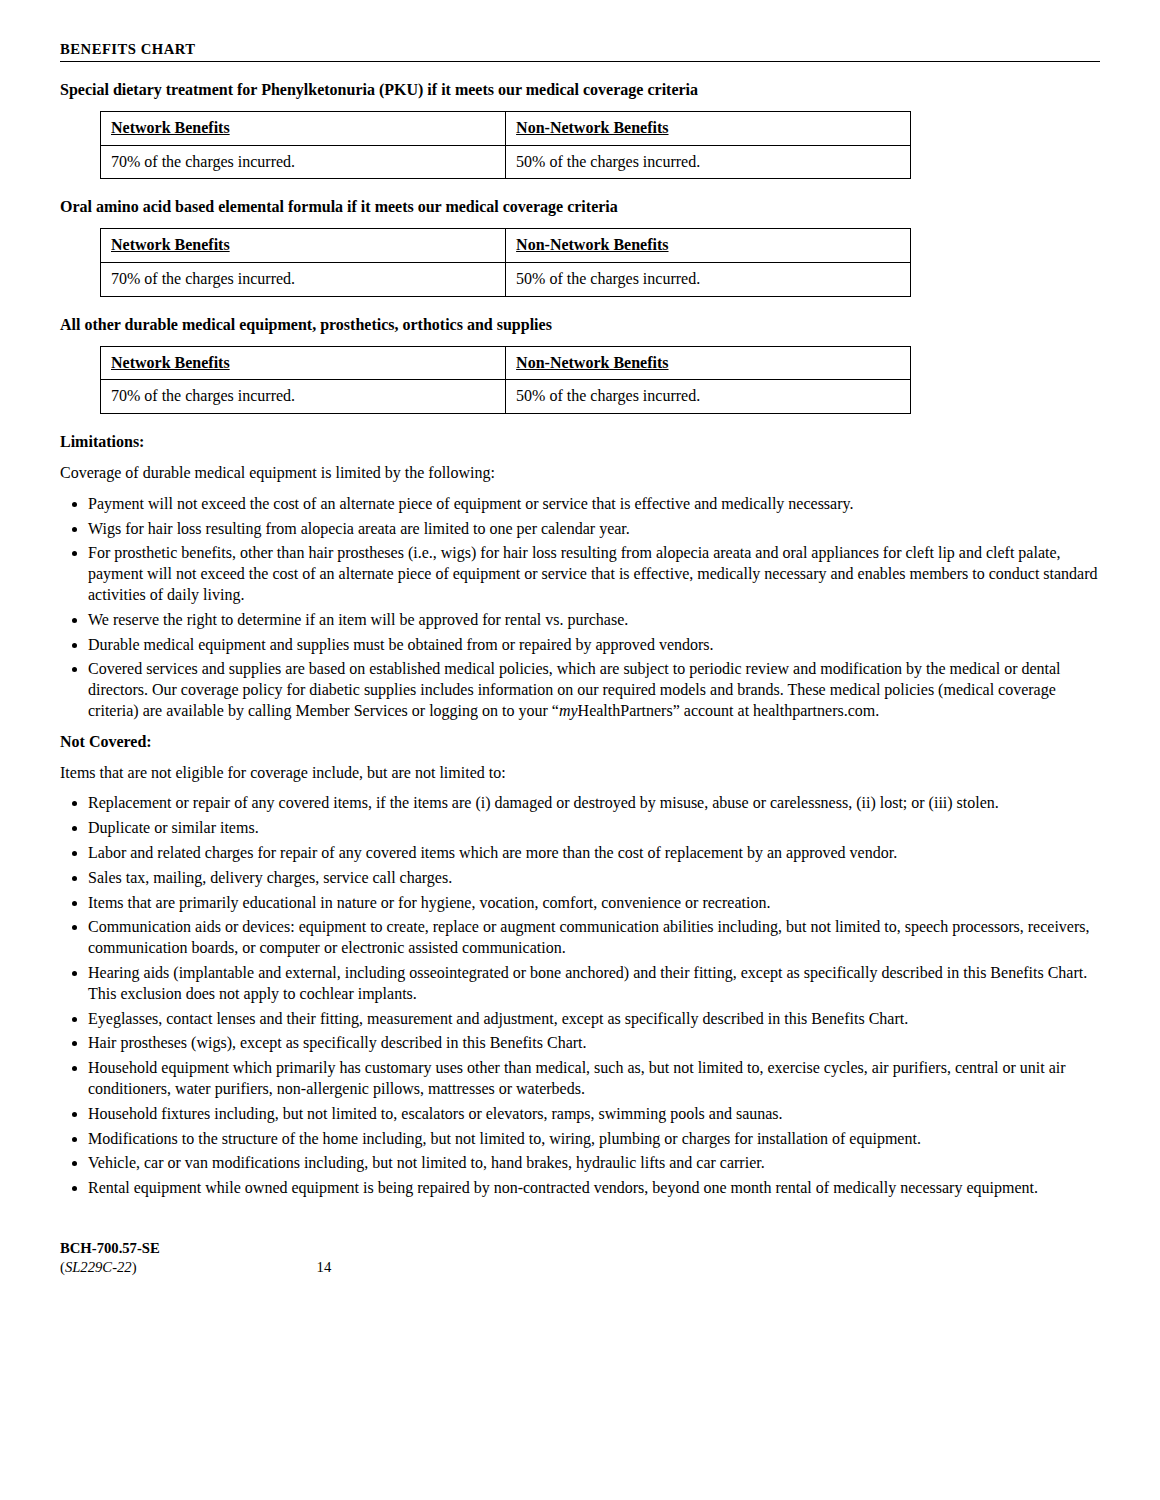BENEFITS CHART
Special dietary treatment for Phenylketonuria (PKU) if it meets our medical coverage criteria
| Network Benefits | Non-Network Benefits |
| 70% of the charges incurred. | 50% of the charges incurred. |
Oral amino acid based elemental formula if it meets our medical coverage criteria
| Network Benefits | Non-Network Benefits |
| 70% of the charges incurred. | 50% of the charges incurred. |
All other durable medical equipment, prosthetics, orthotics and supplies
| Network Benefits | Non-Network Benefits |
| 70% of the charges incurred. | 50% of the charges incurred. |
Limitations:
Coverage of durable medical equipment is limited by the following:
Payment will not exceed the cost of an alternate piece of equipment or service that is effective and medically necessary.
Wigs for hair loss resulting from alopecia areata are limited to one per calendar year.
For prosthetic benefits, other than hair prostheses (i.e., wigs) for hair loss resulting from alopecia areata and oral appliances for cleft lip and cleft palate, payment will not exceed the cost of an alternate piece of equipment or service that is effective, medically necessary and enables members to conduct standard activities of daily living.
We reserve the right to determine if an item will be approved for rental vs. purchase.
Durable medical equipment and supplies must be obtained from or repaired by approved vendors.
Covered services and supplies are based on established medical policies, which are subject to periodic review and modification by the medical or dental directors. Our coverage policy for diabetic supplies includes information on our required models and brands. These medical policies (medical coverage criteria) are available by calling Member Services or logging on to your “my HealthPartners” account at healthpartners.com.
Not Covered:
Items that are not eligible for coverage include, but are not limited to:
Replacement or repair of any covered items, if the items are (i) damaged or destroyed by misuse, abuse or carelessness, (ii) lost; or (iii) stolen.
Duplicate or similar items.
Labor and related charges for repair of any covered items which are more than the cost of replacement by an approved vendor.
Sales tax, mailing, delivery charges, service call charges.
Items that are primarily educational in nature or for hygiene, vocation, comfort, convenience or recreation.
Communication aids or devices: equipment to create, replace or augment communication abilities including, but not limited to, speech processors, receivers, communication boards, or computer or electronic assisted communication.
Hearing aids (implantable and external, including osseointegrated or bone anchored) and their fitting, except as specifically described in this Benefits Chart. This exclusion does not apply to cochlear implants.
Eyeglasses, contact lenses and their fitting, measurement and adjustment, except as specifically described in this Benefits Chart.
Hair prostheses (wigs), except as specifically described in this Benefits Chart.
Household equipment which primarily has customary uses other than medical, such as, but not limited to, exercise cycles, air purifiers, central or unit air conditioners, water purifiers, non-allergenic pillows, mattresses or waterbeds.
Household fixtures including, but not limited to, escalators or elevators, ramps, swimming pools and saunas.
Modifications to the structure of the home including, but not limited to, wiring, plumbing or charges for installation of equipment.
Vehicle, car or van modifications including, but not limited to, hand brakes, hydraulic lifts and car carrier.
Rental equipment while owned equipment is being repaired by non-contracted vendors, beyond one month rental of medically necessary equipment.
BCH-700.57-SE
(SL229C-22) 14